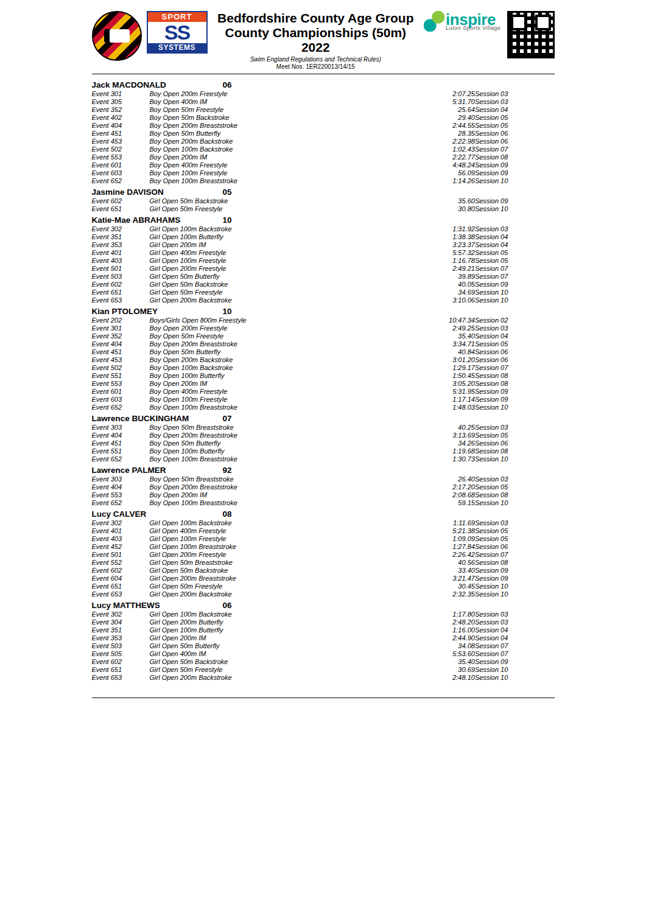SPORT
SS
SYSTEMS
Bedfordshire County Age Group
County Championships (50m) 2022
Swim England Regulations and Technical Rules)
Meet Nos. 1ER220013/14/15
inspire Luton Sports Village
Jack MACDONALD 06
| Event 301 | Boy Open 200m Freestyle | 2:07.25 | Session 03 |
| Event 305 | Boy Open 400m IM | 5:31.70 | Session 03 |
| Event 352 | Boy Open 50m Freestyle | 25.64 | Session 04 |
| Event 402 | Boy Open 50m Backstroke | 29.40 | Session 05 |
| Event 404 | Boy Open 200m Breaststroke | 2:44.55 | Session 05 |
| Event 451 | Boy Open 50m Butterfly | 28.35 | Session 06 |
| Event 453 | Boy Open 200m Backstroke | 2:22.98 | Session 06 |
| Event 502 | Boy Open 100m Backstroke | 1:02.43 | Session 07 |
| Event 553 | Boy Open 200m IM | 2:22.77 | Session 08 |
| Event 601 | Boy Open 400m Freestyle | 4:48.24 | Session 09 |
| Event 603 | Boy Open 100m Freestyle | 56.09 | Session 09 |
| Event 652 | Boy Open 100m Breaststroke | 1:14.26 | Session 10 |
Jasmine DAVISON 05
| Event 602 | Girl Open 50m Backstroke | 35.60 | Session 09 |
| Event 651 | Girl Open 50m Freestyle | 30.80 | Session 10 |
Katie-Mae ABRAHAMS 10
| Event 302 | Girl Open 100m Backstroke | 1:31.92 | Session 03 |
| Event 351 | Girl Open 100m Butterfly | 1:38.38 | Session 04 |
| Event 353 | Girl Open 200m IM | 3:23.37 | Session 04 |
| Event 401 | Girl Open 400m Freestyle | 5:57.32 | Session 05 |
| Event 403 | Girl Open 100m Freestyle | 1:16.78 | Session 05 |
| Event 501 | Girl Open 200m Freestyle | 2:49.21 | Session 07 |
| Event 503 | Girl Open 50m Butterfly | 39.89 | Session 07 |
| Event 602 | Girl Open 50m Backstroke | 40.05 | Session 09 |
| Event 651 | Girl Open 50m Freestyle | 34.69 | Session 10 |
| Event 653 | Girl Open 200m Backstroke | 3:10.06 | Session 10 |
Kian PTOLOMEY 10
| Event 202 | Boys/Girls Open 800m Freestyle | 10:47.34 | Session 02 |
| Event 301 | Boy Open 200m Freestyle | 2:49.25 | Session 03 |
| Event 352 | Boy Open 50m Freestyle | 35.40 | Session 04 |
| Event 404 | Boy Open 200m Breaststroke | 3:34.71 | Session 05 |
| Event 451 | Boy Open 50m Butterfly | 40.84 | Session 06 |
| Event 453 | Boy Open 200m Backstroke | 3:01.20 | Session 06 |
| Event 502 | Boy Open 100m Backstroke | 1:29.17 | Session 07 |
| Event 551 | Boy Open 100m Butterfly | 1:50.45 | Session 08 |
| Event 553 | Boy Open 200m IM | 3:05.20 | Session 08 |
| Event 601 | Boy Open 400m Freestyle | 5:31.95 | Session 09 |
| Event 603 | Boy Open 100m Freestyle | 1:17.14 | Session 09 |
| Event 652 | Boy Open 100m Breaststroke | 1:48.03 | Session 10 |
Lawrence BUCKINGHAM 07
| Event 303 | Boy Open 50m Breaststroke | 40.25 | Session 03 |
| Event 404 | Boy Open 200m Breaststroke | 3:13.69 | Session 05 |
| Event 451 | Boy Open 50m Butterfly | 34.26 | Session 06 |
| Event 551 | Boy Open 100m Butterfly | 1:19.68 | Session 08 |
| Event 652 | Boy Open 100m Breaststroke | 1:30.73 | Session 10 |
Lawrence PALMER 92
| Event 303 | Boy Open 50m Breaststroke | 26.40 | Session 03 |
| Event 404 | Boy Open 200m Breaststroke | 2:17.20 | Session 05 |
| Event 553 | Boy Open 200m IM | 2:08.68 | Session 08 |
| Event 652 | Boy Open 100m Breaststroke | 59.15 | Session 10 |
Lucy CALVER 08
| Event 302 | Girl Open 100m Backstroke | 1:11.69 | Session 03 |
| Event 401 | Girl Open 400m Freestyle | 5:21.38 | Session 05 |
| Event 403 | Girl Open 100m Freestyle | 1:09.09 | Session 05 |
| Event 452 | Girl Open 100m Breaststroke | 1:27.84 | Session 06 |
| Event 501 | Girl Open 200m Freestyle | 2:26.42 | Session 07 |
| Event 552 | Girl Open 50m Breaststroke | 40.56 | Session 08 |
| Event 602 | Girl Open 50m Backstroke | 33.40 | Session 09 |
| Event 604 | Girl Open 200m Breaststroke | 3:21.47 | Session 09 |
| Event 651 | Girl Open 50m Freestyle | 30.45 | Session 10 |
| Event 653 | Girl Open 200m Backstroke | 2:32.35 | Session 10 |
Lucy MATTHEWS 06
| Event 302 | Girl Open 100m Backstroke | 1:17.80 | Session 03 |
| Event 304 | Girl Open 200m Butterfly | 2:48.20 | Session 03 |
| Event 351 | Girl Open 100m Butterfly | 1:16.00 | Session 04 |
| Event 353 | Girl Open 200m IM | 2:44.90 | Session 04 |
| Event 503 | Girl Open 50m Butterfly | 34.08 | Session 07 |
| Event 505 | Girl Open 400m IM | 5:53.60 | Session 07 |
| Event 602 | Girl Open 50m Backstroke | 35.40 | Session 09 |
| Event 651 | Girl Open 50m Freestyle | 30.69 | Session 10 |
| Event 653 | Girl Open 200m Backstroke | 2:48.10 | Session 10 |